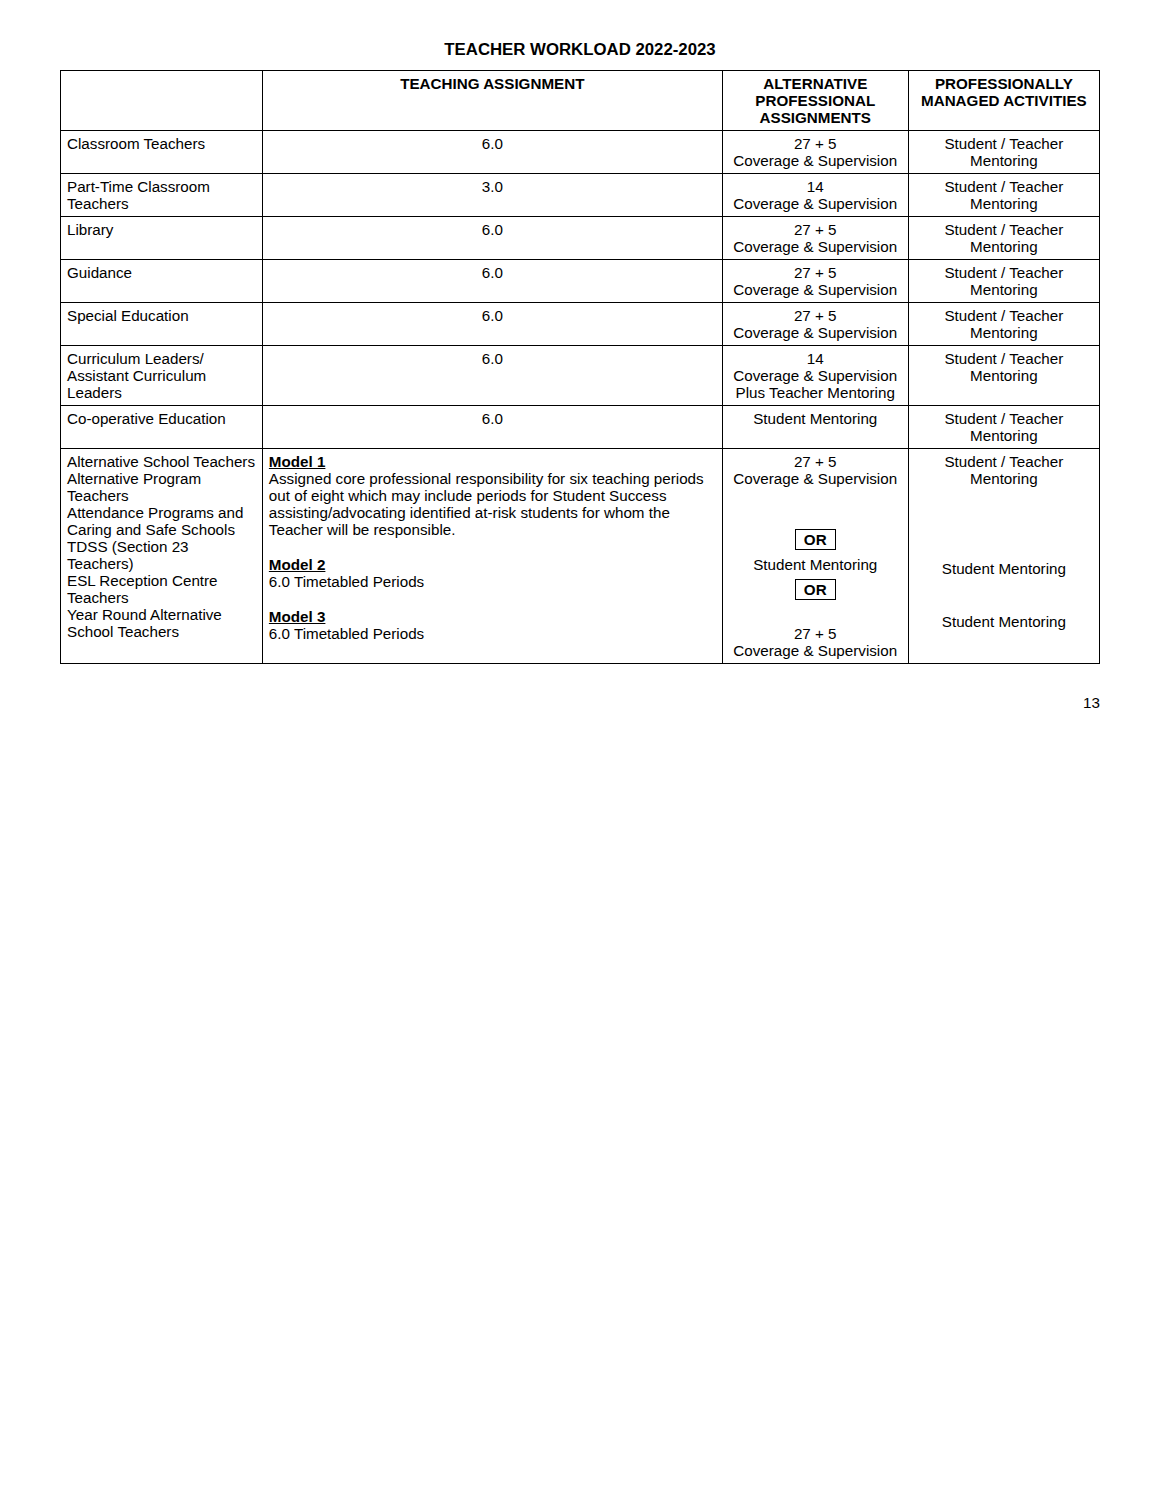TEACHER WORKLOAD 2022-2023
| | TEACHING ASSIGNMENT | ALTERNATIVE PROFESSIONAL ASSIGNMENTS | PROFESSIONALLY MANAGED ACTIVITIES |
| --- | --- | --- | --- |
| Classroom Teachers | 6.0 | 27 + 5 Coverage & Supervision | Student / Teacher Mentoring |
| Part-Time Classroom Teachers | 3.0 | 14 Coverage & Supervision | Student / Teacher Mentoring |
| Library | 6.0 | 27 + 5 Coverage & Supervision | Student / Teacher Mentoring |
| Guidance | 6.0 | 27 + 5 Coverage & Supervision | Student / Teacher Mentoring |
| Special Education | 6.0 | 27 + 5 Coverage & Supervision | Student / Teacher Mentoring |
| Curriculum Leaders/ Assistant Curriculum Leaders | 6.0 | 14 Coverage & Supervision Plus Teacher Mentoring | Student / Teacher Mentoring |
| Co-operative Education | 6.0 | Student Mentoring | Student / Teacher Mentoring |
| Alternative School Teachers Alternative Program Teachers Attendance Programs and Caring and Safe Schools TDSS (Section 23 Teachers) ESL Reception Centre Teachers Year Round Alternative School Teachers | Model 1 Assigned core professional responsibility for six teaching periods out of eight which may include periods for Student Success assisting/advocating identified at-risk students for whom the Teacher will be responsible. Model 2 6.0 Timetabled Periods Model 3 6.0 Timetabled Periods | 27 + 5 Coverage & Supervision OR Student Mentoring OR 27 + 5 Coverage & Supervision | Student / Teacher Mentoring Student Mentoring Student Mentoring |
13